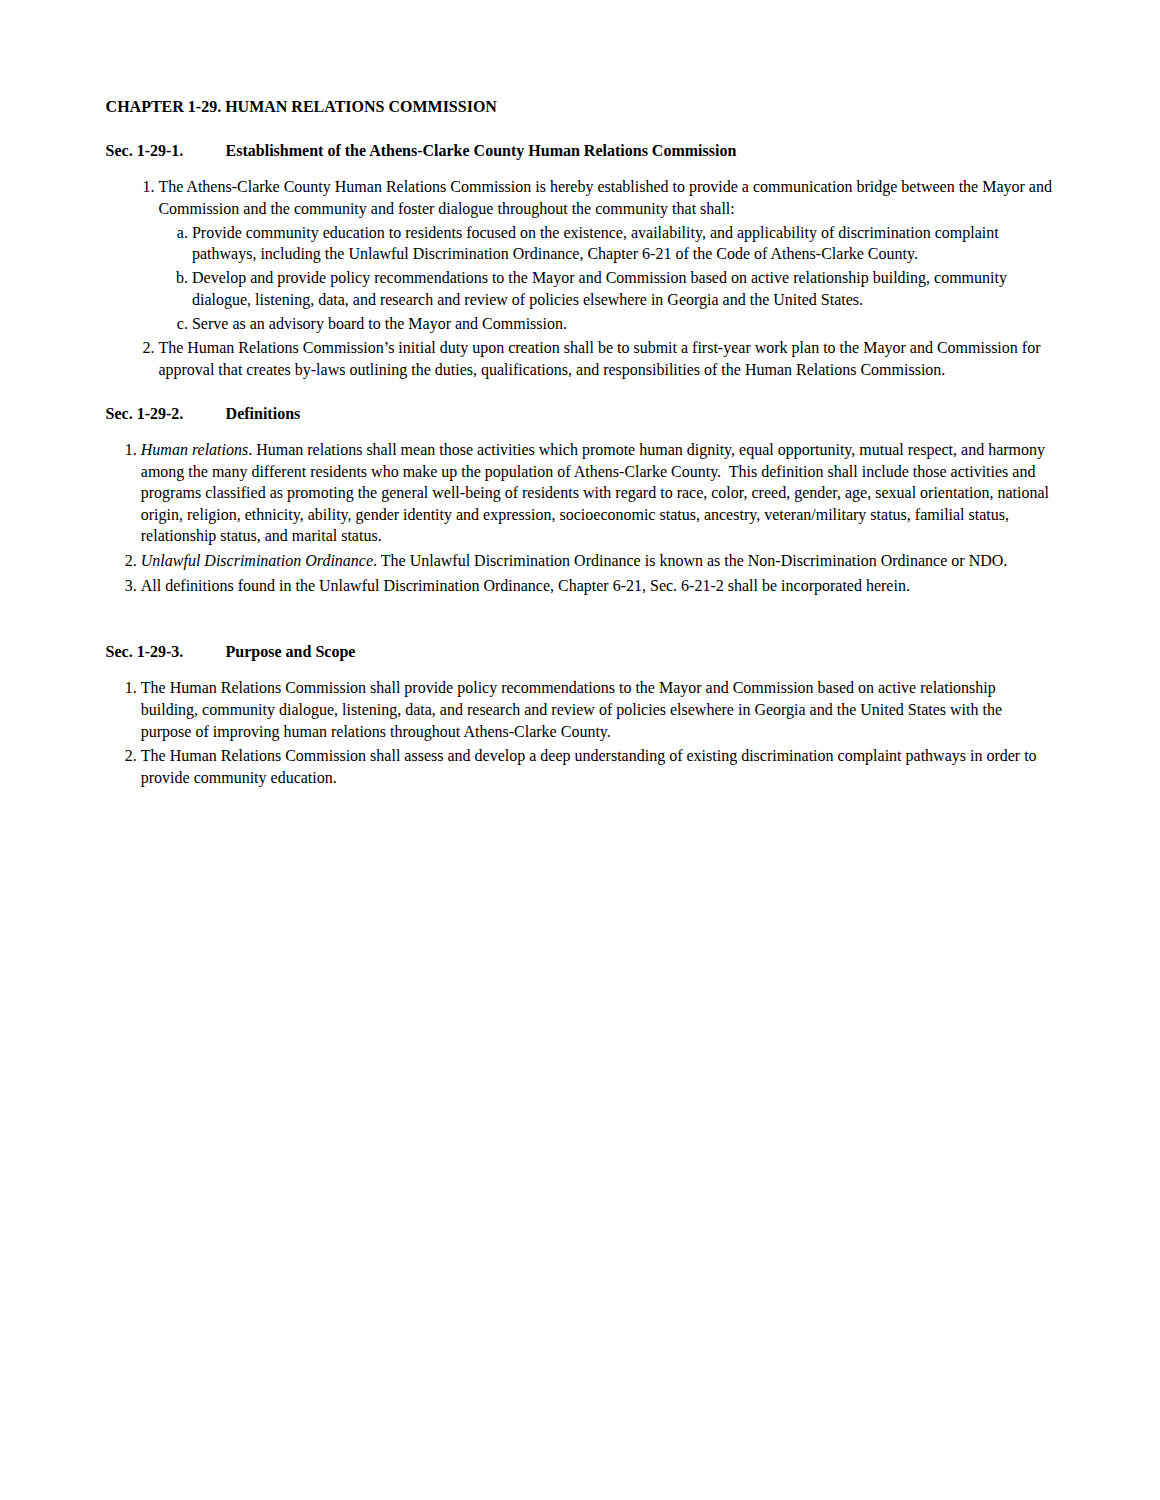CHAPTER 1-29. HUMAN RELATIONS COMMISSION
Sec. 1-29-1. Establishment of the Athens-Clarke County Human Relations Commission
The Athens-Clarke County Human Relations Commission is hereby established to provide a communication bridge between the Mayor and Commission and the community and foster dialogue throughout the community that shall:
Provide community education to residents focused on the existence, availability, and applicability of discrimination complaint pathways, including the Unlawful Discrimination Ordinance, Chapter 6-21 of the Code of Athens-Clarke County.
Develop and provide policy recommendations to the Mayor and Commission based on active relationship building, community dialogue, listening, data, and research and review of policies elsewhere in Georgia and the United States.
Serve as an advisory board to the Mayor and Commission.
The Human Relations Commission’s initial duty upon creation shall be to submit a first-year work plan to the Mayor and Commission for approval that creates by-laws outlining the duties, qualifications, and responsibilities of the Human Relations Commission.
Sec. 1-29-2. Definitions
Human relations. Human relations shall mean those activities which promote human dignity, equal opportunity, mutual respect, and harmony among the many different residents who make up the population of Athens-Clarke County. This definition shall include those activities and programs classified as promoting the general well-being of residents with regard to race, color, creed, gender, age, sexual orientation, national origin, religion, ethnicity, ability, gender identity and expression, socioeconomic status, ancestry, veteran/military status, familial status, relationship status, and marital status.
Unlawful Discrimination Ordinance. The Unlawful Discrimination Ordinance is known as the Non-Discrimination Ordinance or NDO.
All definitions found in the Unlawful Discrimination Ordinance, Chapter 6-21, Sec. 6-21-2 shall be incorporated herein.
Sec. 1-29-3. Purpose and Scope
The Human Relations Commission shall provide policy recommendations to the Mayor and Commission based on active relationship building, community dialogue, listening, data, and research and review of policies elsewhere in Georgia and the United States with the purpose of improving human relations throughout Athens-Clarke County.
The Human Relations Commission shall assess and develop a deep understanding of existing discrimination complaint pathways in order to provide community education.